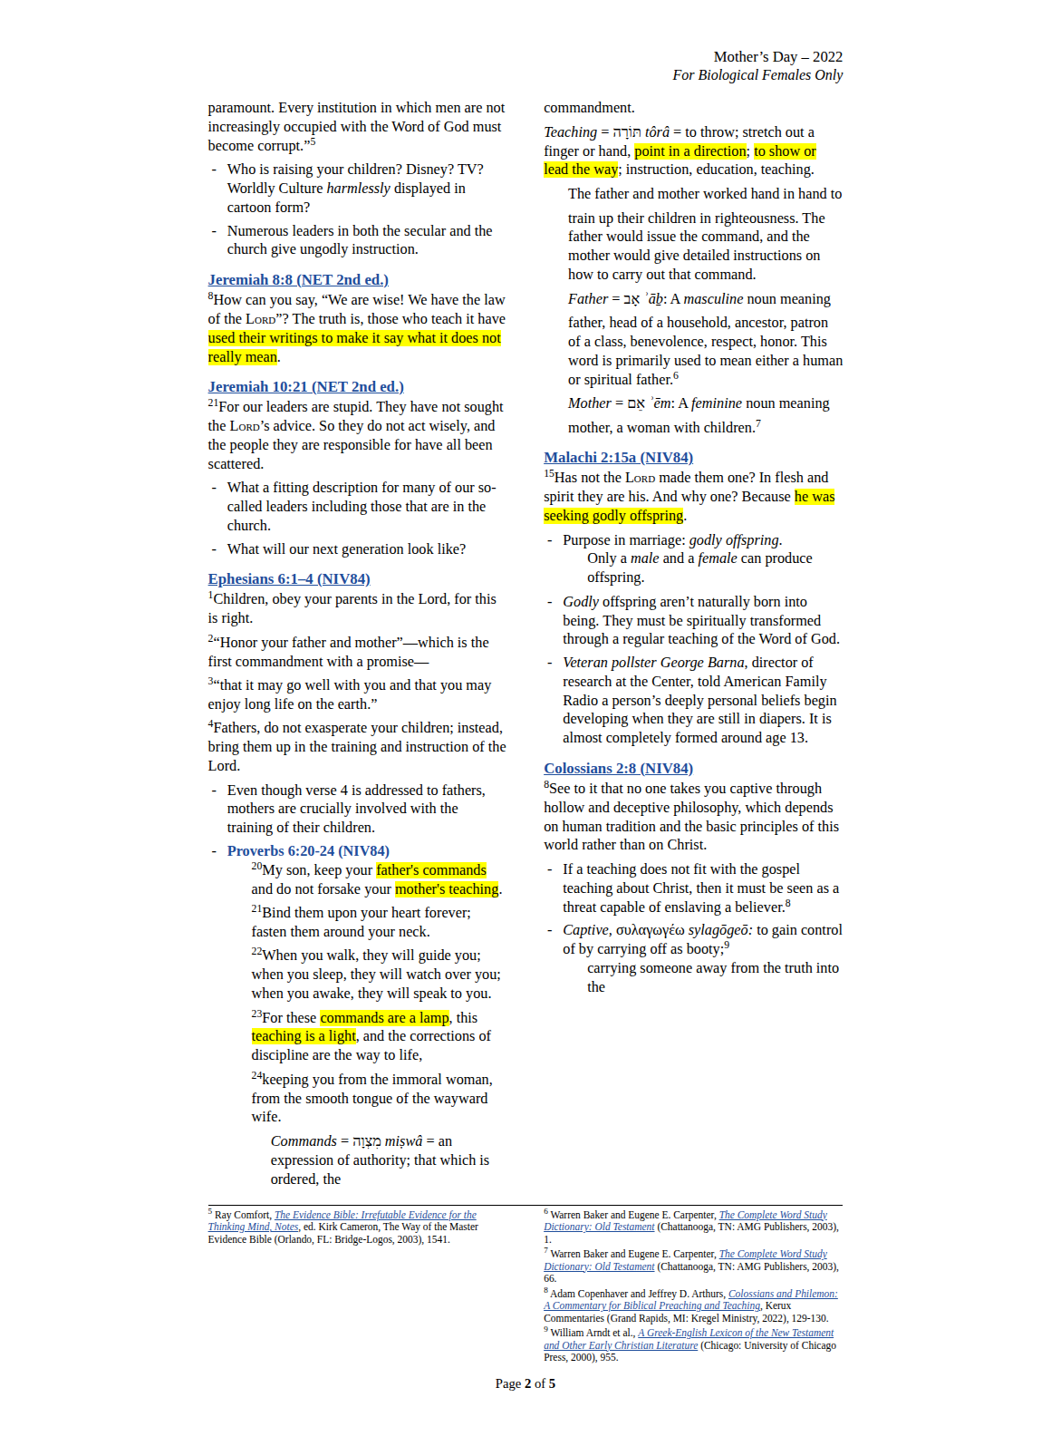Mother’s Day – 2022
For Biological Females Only
paramount. Every institution in which men are not increasingly occupied with the Word of God must become corrupt.”5
Who is raising your children? Disney? TV? Worldly Culture harmlessly displayed in cartoon form?
Numerous leaders in both the secular and the church give ungodly instruction.
Jeremiah 8:8 (NET 2nd ed.)
8How can you say, “We are wise! We have the law of the Lord”? The truth is, those who teach it have used their writings to make it say what it does not really mean.
Jeremiah 10:21 (NET 2nd ed.)
21For our leaders are stupid. They have not sought the Lord’s advice. So they do not act wisely, and the people they are responsible for have all been scattered.
What a fitting description for many of our so-called leaders including those that are in the church.
What will our next generation look like?
Ephesians 6:1–4 (NIV84)
1Children, obey your parents in the Lord, for this is right.
2“Honor your father and mother”—which is the first commandment with a promise—
3“that it may go well with you and that you may enjoy long life on the earth.”
4Fathers, do not exasperate your children; instead, bring them up in the training and instruction of the Lord.
Even though verse 4 is addressed to fathers, mothers are crucially involved with the training of their children.
Proverbs 6:20-24 (NIV84)
20My son, keep your father's commands and do not forsake your mother's teaching.
21Bind them upon your heart forever; fasten them around your neck.
22When you walk, they will guide you; when you sleep, they will watch over you; when you awake, they will speak to you.
23For these commands are a lamp, this teaching is a light, and the corrections of discipline are the way to life,
24keeping you from the immoral woman, from the smooth tongue of the wayward wife.
Commands = מִצְוָה miṣwâ = an expression of authority; that which is ordered, the
commandment.
Teaching = תּוֹרָה tôrâ = to throw; stretch out a finger or hand, point in a direction; to show or lead the way; instruction, education, teaching.
The father and mother worked hand in hand to
train up their children in righteousness. The father would issue the command, and the mother would give detailed instructions on how to carry out that command.
Father = אָב ʾāḇ: A masculine noun meaning
father, head of a household, ancestor, patron of a class, benevolence, respect, honor. This word is primarily used to mean either a human or spiritual father.6
Mother = אֵם ʾēm: A feminine noun meaning
mother, a woman with children.7
Malachi 2:15a (NIV84)
15Has not the Lord made them one? In flesh and spirit they are his. And why one? Because he was seeking godly offspring.
Purpose in marriage: godly offspring.
Only a male and a female can produce offspring.
Godly offspring aren’t naturally born into being. They must be spiritually transformed through a regular teaching of the Word of God.
Veteran pollster George Barna, director of research at the Center, told American Family Radio a person’s deeply personal beliefs begin developing when they are still in diapers. It is almost completely formed around age 13.
Colossians 2:8 (NIV84)
8See to it that no one takes you captive through hollow and deceptive philosophy, which depends on human tradition and the basic principles of this world rather than on Christ.
If a teaching does not fit with the gospel teaching about Christ, then it must be seen as a threat capable of enslaving a believer.8
Captive, συλαγωγέω sylagōgeō: to gain control of by carrying off as booty;9
carrying someone away from the truth into the
5 Ray Comfort, The Evidence Bible: Irrefutable Evidence for the Thinking Mind, Notes, ed. Kirk Cameron, The Way of the Master Evidence Bible (Orlando, FL: Bridge-Logos, 2003), 1541.
6 Warren Baker and Eugene E. Carpenter, The Complete Word Study Dictionary: Old Testament (Chattanooga, TN: AMG Publishers, 2003), 1.
7 Warren Baker and Eugene E. Carpenter, The Complete Word Study Dictionary: Old Testament (Chattanooga, TN: AMG Publishers, 2003), 66.
8 Adam Copenhaver and Jeffrey D. Arthurs, Colossians and Philemon: A Commentary for Biblical Preaching and Teaching, Kerux Commentaries (Grand Rapids, MI: Kregel Ministry, 2022), 129-130.
9 William Arndt et al., A Greek-English Lexicon of the New Testament and Other Early Christian Literature (Chicago: University of Chicago Press, 2000), 955.
Page 2 of 5